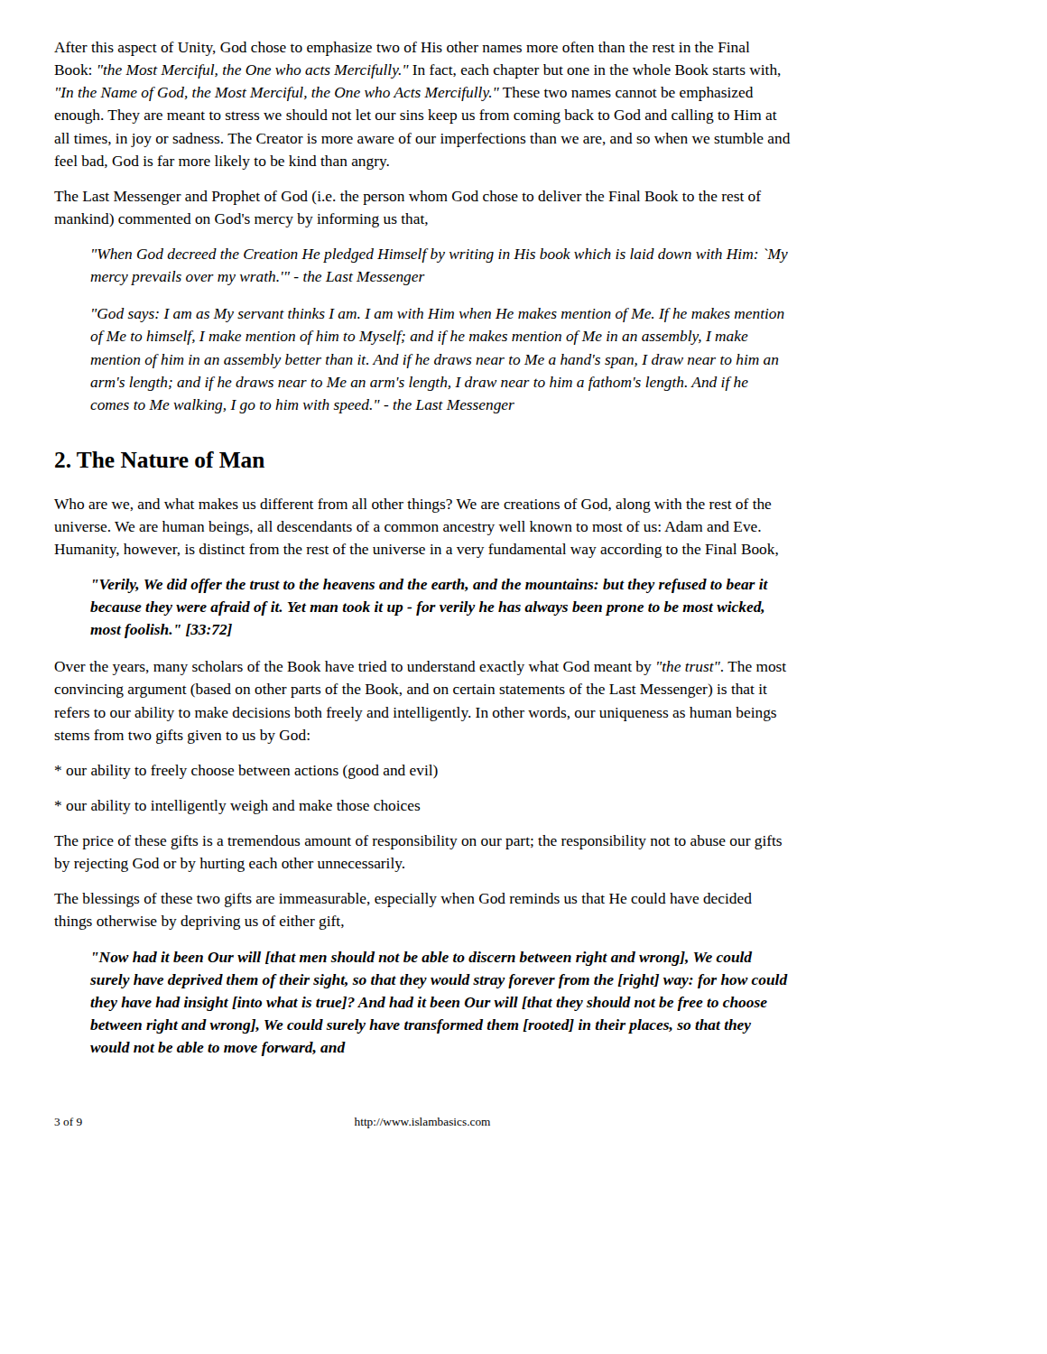After this aspect of Unity, God chose to emphasize two of His other names more often than the rest in the Final Book: "the Most Merciful, the One who acts Mercifully." In fact, each chapter but one in the whole Book starts with, "In the Name of God, the Most Merciful, the One who Acts Mercifully." These two names cannot be emphasized enough. They are meant to stress we should not let our sins keep us from coming back to God and calling to Him at all times, in joy or sadness. The Creator is more aware of our imperfections than we are, and so when we stumble and feel bad, God is far more likely to be kind than angry.
The Last Messenger and Prophet of God (i.e. the person whom God chose to deliver the Final Book to the rest of mankind) commented on God's mercy by informing us that,
"When God decreed the Creation He pledged Himself by writing in His book which is laid down with Him: `My mercy prevails over my wrath.'" - the Last Messenger
"God says: I am as My servant thinks I am. I am with Him when He makes mention of Me. If he makes mention of Me to himself, I make mention of him to Myself; and if he makes mention of Me in an assembly, I make mention of him in an assembly better than it. And if he draws near to Me a hand's span, I draw near to him an arm's length; and if he draws near to Me an arm's length, I draw near to him a fathom's length. And if he comes to Me walking, I go to him with speed." - the Last Messenger
2. The Nature of Man
Who are we, and what makes us different from all other things? We are creations of God, along with the rest of the universe. We are human beings, all descendants of a common ancestry well known to most of us: Adam and Eve. Humanity, however, is distinct from the rest of the universe in a very fundamental way according to the Final Book,
"Verily, We did offer the trust to the heavens and the earth, and the mountains: but they refused to bear it because they were afraid of it. Yet man took it up - for verily he has always been prone to be most wicked, most foolish." [33:72]
Over the years, many scholars of the Book have tried to understand exactly what God meant by "the trust". The most convincing argument (based on other parts of the Book, and on certain statements of the Last Messenger) is that it refers to our ability to make decisions both freely and intelligently. In other words, our uniqueness as human beings stems from two gifts given to us by God:
* our ability to freely choose between actions (good and evil)
* our ability to intelligently weigh and make those choices
The price of these gifts is a tremendous amount of responsibility on our part; the responsibility not to abuse our gifts by rejecting God or by hurting each other unnecessarily.
The blessings of these two gifts are immeasurable, especially when God reminds us that He could have decided things otherwise by depriving us of either gift,
"Now had it been Our will [that men should not be able to discern between right and wrong], We could surely have deprived them of their sight, so that they would stray forever from the [right] way: for how could they have had insight [into what is true]? And had it been Our will [that they should not be free to choose between right and wrong], We could surely have transformed them [rooted] in their places, so that they would not be able to move forward, and
3 of 9 http://www.islambasics.com